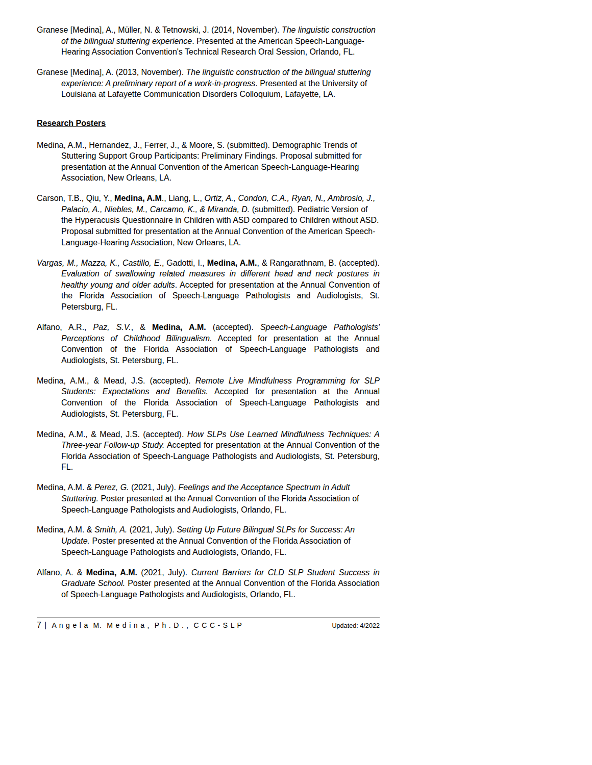Granese [Medina], A., Müller, N. & Tetnowski, J. (2014, November). The linguistic construction of the bilingual stuttering experience. Presented at the American Speech-Language-Hearing Association Convention's Technical Research Oral Session, Orlando, FL.
Granese [Medina], A. (2013, November). The linguistic construction of the bilingual stuttering experience: A preliminary report of a work-in-progress. Presented at the University of Louisiana at Lafayette Communication Disorders Colloquium, Lafayette, LA.
Research Posters
Medina, A.M., Hernandez, J., Ferrer, J., & Moore, S. (submitted). Demographic Trends of Stuttering Support Group Participants: Preliminary Findings. Proposal submitted for presentation at the Annual Convention of the American Speech-Language-Hearing Association, New Orleans, LA.
Carson, T.B., Qiu, Y., Medina, A.M., Liang, L., Ortiz, A., Condon, C.A., Ryan, N., Ambrosio, J., Palacio, A., Niebles, M., Carcamo, K., & Miranda, D. (submitted). Pediatric Version of the Hyperacusis Questionnaire in Children with ASD compared to Children without ASD. Proposal submitted for presentation at the Annual Convention of the American Speech-Language-Hearing Association, New Orleans, LA.
Vargas, M., Mazza, K., Castillo, E., Gadotti, I., Medina, A.M., & Rangarathnam, B. (accepted). Evaluation of swallowing related measures in different head and neck postures in healthy young and older adults. Accepted for presentation at the Annual Convention of the Florida Association of Speech-Language Pathologists and Audiologists, St. Petersburg, FL.
Alfano, A.R., Paz, S.V., & Medina, A.M. (accepted). Speech-Language Pathologists' Perceptions of Childhood Bilingualism. Accepted for presentation at the Annual Convention of the Florida Association of Speech-Language Pathologists and Audiologists, St. Petersburg, FL.
Medina, A.M., & Mead, J.S. (accepted). Remote Live Mindfulness Programming for SLP Students: Expectations and Benefits. Accepted for presentation at the Annual Convention of the Florida Association of Speech-Language Pathologists and Audiologists, St. Petersburg, FL.
Medina, A.M., & Mead, J.S. (accepted). How SLPs Use Learned Mindfulness Techniques: A Three-year Follow-up Study. Accepted for presentation at the Annual Convention of the Florida Association of Speech-Language Pathologists and Audiologists, St. Petersburg, FL.
Medina, A.M. & Perez, G. (2021, July). Feelings and the Acceptance Spectrum in Adult Stuttering. Poster presented at the Annual Convention of the Florida Association of Speech-Language Pathologists and Audiologists, Orlando, FL.
Medina, A.M. & Smith, A. (2021, July). Setting Up Future Bilingual SLPs for Success: An Update. Poster presented at the Annual Convention of the Florida Association of Speech-Language Pathologists and Audiologists, Orlando, FL.
Alfano, A. & Medina, A.M. (2021, July). Current Barriers for CLD SLP Student Success in Graduate School. Poster presented at the Annual Convention of the Florida Association of Speech-Language Pathologists and Audiologists, Orlando, FL.
7 | A n g e l a M. M e d i n a , P h . D . , C C C - S L P
Updated: 4/2022